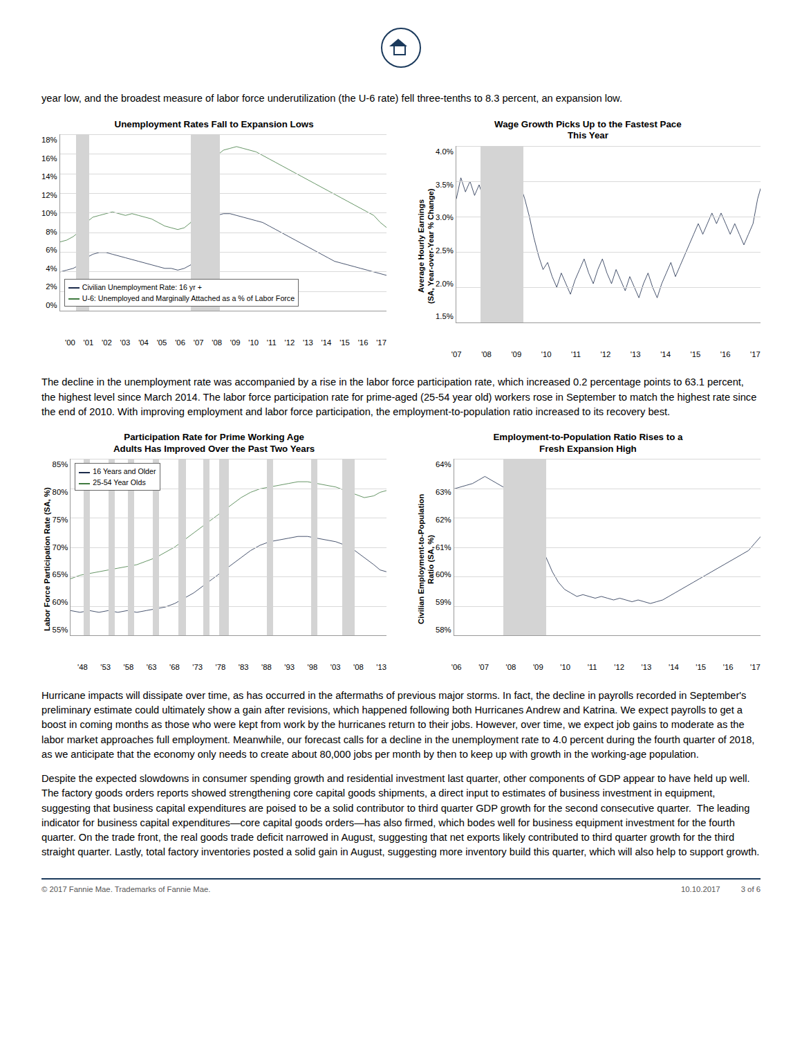year low, and the broadest measure of labor force underutilization (the U-6 rate) fell three-tenths to 8.3 percent, an expansion low.
Unemployment Rates Fall to Expansion Lows
18% 16% 14% 12% 10% 8% 6% 4% 2% 0%
Civilian Unemployment Rate: 16 yr +
U-6: Unemployed and Marginally Attached as a % of Labor Force
'00'01'02'03'04'05'06'07'08'09'10'11'12'13'14'15'16'17
Wage Growth Picks Up to the Fastest Pace
This Year
Average Hourly Earnings
(SA, Year-over-Year % Change)
4.0% 3.5% 3.0% 2.5% 2.0% 1.5%
'07'08'09'10'11'12'13'14'15'16'17
The decline in the unemployment rate was accompanied by a rise in the labor force participation rate, which increased 0.2 percentage points to 63.1 percent, the highest level since March 2014. The labor force participation rate for prime-aged (25-54 year old) workers rose in September to match the highest rate since the end of 2010. With improving employment and labor force participation, the employment-to-population ratio increased to its recovery best.
Participation Rate for Prime Working Age
Adults Has Improved Over the Past Two Years
Labor Force Participation Rate (SA, %)
85% 80% 75% 70% 65% 60% 55%
16 Years and Older
25-54 Year Olds
'48'53'58'63'68'73'78'83'88'93'98'03'08'13
Employment-to-Population Ratio Rises to a
Fresh Expansion High
Civilian Employment-to-Population
Ratio (SA, %)
64% 63% 62% 61% 60% 59% 58%
'06'07'08'09'10'11'12'13'14'15'16'17
Hurricane impacts will dissipate over time, as has occurred in the aftermaths of previous major storms. In fact, the decline in payrolls recorded in September's preliminary estimate could ultimately show a gain after revisions, which happened following both Hurricanes Andrew and Katrina. We expect payrolls to get a boost in coming months as those who were kept from work by the hurricanes return to their jobs. However, over time, we expect job gains to moderate as the labor market approaches full employment. Meanwhile, our forecast calls for a decline in the unemployment rate to 4.0 percent during the fourth quarter of 2018, as we anticipate that the economy only needs to create about 80,000 jobs per month by then to keep up with growth in the working-age population.
Despite the expected slowdowns in consumer spending growth and residential investment last quarter, other components of GDP appear to have held up well. The factory goods orders reports showed strengthening core capital goods shipments, a direct input to estimates of business investment in equipment, suggesting that business capital expenditures are poised to be a solid contributor to third quarter GDP growth for the second consecutive quarter. The leading indicator for business capital expenditures—core capital goods orders—has also firmed, which bodes well for business equipment investment for the fourth quarter. On the trade front, the real goods trade deficit narrowed in August, suggesting that net exports likely contributed to third quarter growth for the third straight quarter. Lastly, total factory inventories posted a solid gain in August, suggesting more inventory build this quarter, which will also help to support growth.
© 2017 Fannie Mae. Trademarks of Fannie Mae.
10.10.20173 of 6